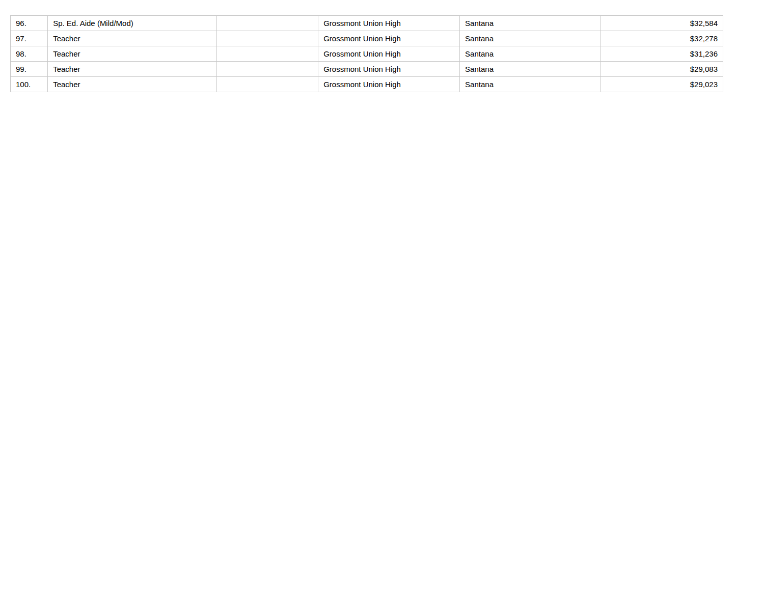| 96. | Sp. Ed. Aide (Mild/Mod) | | Grossmont Union High | Santana | $32,584 |
| 97. | Teacher | | Grossmont Union High | Santana | $32,278 |
| 98. | Teacher | | Grossmont Union High | Santana | $31,236 |
| 99. | Teacher | | Grossmont Union High | Santana | $29,083 |
| 100. | Teacher | | Grossmont Union High | Santana | $29,023 |